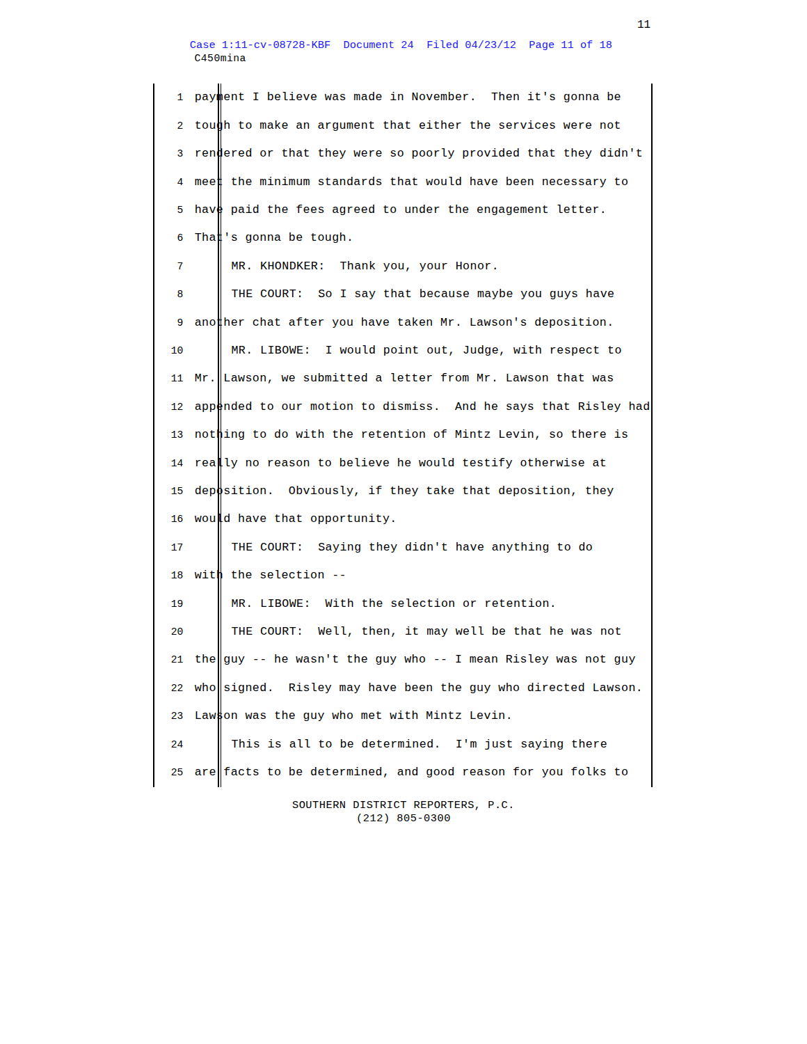11
Case 1:11-cv-08728-KBF Document 24 Filed 04/23/12 Page 11 of 18
C450mina
| 1 | payment I believe was made in November. Then it's gonna be |
| 2 | tough to make an argument that either the services were not |
| 3 | rendered or that they were so poorly provided that they didn't |
| 4 | meet the minimum standards that would have been necessary to |
| 5 | have paid the fees agreed to under the engagement letter. |
| 6 | That's gonna be tough. |
| 7 | MR. KHONDKER: Thank you, your Honor. |
| 8 | THE COURT: So I say that because maybe you guys have |
| 9 | another chat after you have taken Mr. Lawson's deposition. |
| 10 | MR. LIBOWE: I would point out, Judge, with respect to |
| 11 | Mr. Lawson, we submitted a letter from Mr. Lawson that was |
| 12 | appended to our motion to dismiss. And he says that Risley had |
| 13 | nothing to do with the retention of Mintz Levin, so there is |
| 14 | really no reason to believe he would testify otherwise at |
| 15 | deposition. Obviously, if they take that deposition, they |
| 16 | would have that opportunity. |
| 17 | THE COURT: Saying they didn't have anything to do |
| 18 | with the selection -- |
| 19 | MR. LIBOWE: With the selection or retention. |
| 20 | THE COURT: Well, then, it may well be that he was not |
| 21 | the guy -- he wasn't the guy who -- I mean Risley was not guy |
| 22 | who signed. Risley may have been the guy who directed Lawson. |
| 23 | Lawson was the guy who met with Mintz Levin. |
| 24 | This is all to be determined. I'm just saying there |
| 25 | are facts to be determined, and good reason for you folks to |
SOUTHERN DISTRICT REPORTERS, P.C.
(212) 805-0300